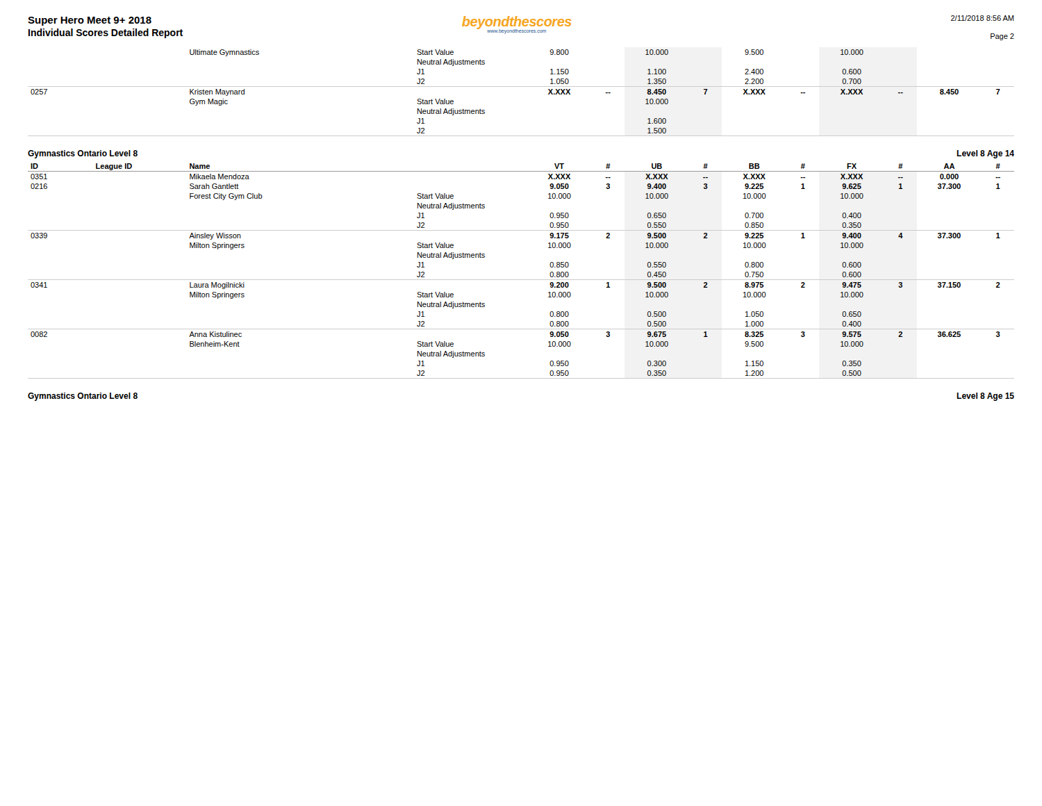Super Hero Meet 9+ 2018
Individual Scores Detailed Report
beyondthescores
www.beyondthescores.com
2/11/2018 8:56 AM
Page 2
| | | Ultimate Gymnastics | Start Value | 9.800 | | 10.000 | | 9.500 | | 10.000 | | | |
| | | | Neutral Adjustments | | | | | | | | | | |
| | | | J1 | 1.150 | | 1.100 | | 2.400 | | 0.600 | | | |
| | | | J2 | 1.050 | | 1.350 | | 2.200 | | 0.700 | | | |
| 0257 | | Kristen Maynard | | X.XXX | -- | 8.450 | 7 | X.XXX | -- | X.XXX | -- | 8.450 | 7 |
| | | Gym Magic | Start Value | | | 10.000 | | | | | | | |
| | | | Neutral Adjustments | | | | | | | | | | |
| | | | J1 | | | 1.600 | | | | | | | |
| | | | J2 | | | 1.500 | | | | | | | |
Gymnastics Ontario Level 8 Level 8 Age 14
| ID | League ID | Name | | VT | # | UB | # | BB | # | FX | # | AA | # |
| --- | --- | --- | --- | --- | --- | --- | --- | --- | --- | --- | --- | --- | --- |
| 0351 | | Mikaela Mendoza | | X.XXX | -- | X.XXX | -- | X.XXX | -- | X.XXX | -- | 0.000 | -- |
| 0216 | | Sarah Gantlett | | 9.050 | 3 | 9.400 | 3 | 9.225 | 1 | 9.625 | 1 | 37.300 | 1 |
| | | Forest City Gym Club | Start Value | 10.000 | | 10.000 | | 10.000 | | 10.000 | | | |
| | | | Neutral Adjustments | | | | | | | | | | |
| | | | J1 | 0.950 | | 0.650 | | 0.700 | | 0.400 | | | |
| | | | J2 | 0.950 | | 0.550 | | 0.850 | | 0.350 | | | |
| 0339 | | Ainsley Wisson | | 9.175 | 2 | 9.500 | 2 | 9.225 | 1 | 9.400 | 4 | 37.300 | 1 |
| | | Milton Springers | Start Value | 10.000 | | 10.000 | | 10.000 | | 10.000 | | | |
| | | | Neutral Adjustments | | | | | | | | | | |
| | | | J1 | 0.850 | | 0.550 | | 0.800 | | 0.600 | | | |
| | | | J2 | 0.800 | | 0.450 | | 0.750 | | 0.600 | | | |
| 0341 | | Laura Mogilnicki | | 9.200 | 1 | 9.500 | 2 | 8.975 | 2 | 9.475 | 3 | 37.150 | 2 |
| | | Milton Springers | Start Value | 10.000 | | 10.000 | | 10.000 | | 10.000 | | | |
| | | | Neutral Adjustments | | | | | | | | | | |
| | | | J1 | 0.800 | | 0.500 | | 1.050 | | 0.650 | | | |
| | | | J2 | 0.800 | | 0.500 | | 1.000 | | 0.400 | | | |
| 0082 | | Anna Kistulinec | | 9.050 | 3 | 9.675 | 1 | 8.325 | 3 | 9.575 | 2 | 36.625 | 3 |
| | | Blenheim-Kent | Start Value | 10.000 | | 10.000 | | 9.500 | | 10.000 | | | |
| | | | Neutral Adjustments | | | | | | | | | | |
| | | | J1 | 0.950 | | 0.300 | | 1.150 | | 0.350 | | | |
| | | | J2 | 0.950 | | 0.350 | | 1.200 | | 0.500 | | | |
Gymnastics Ontario Level 8 Level 8 Age 15